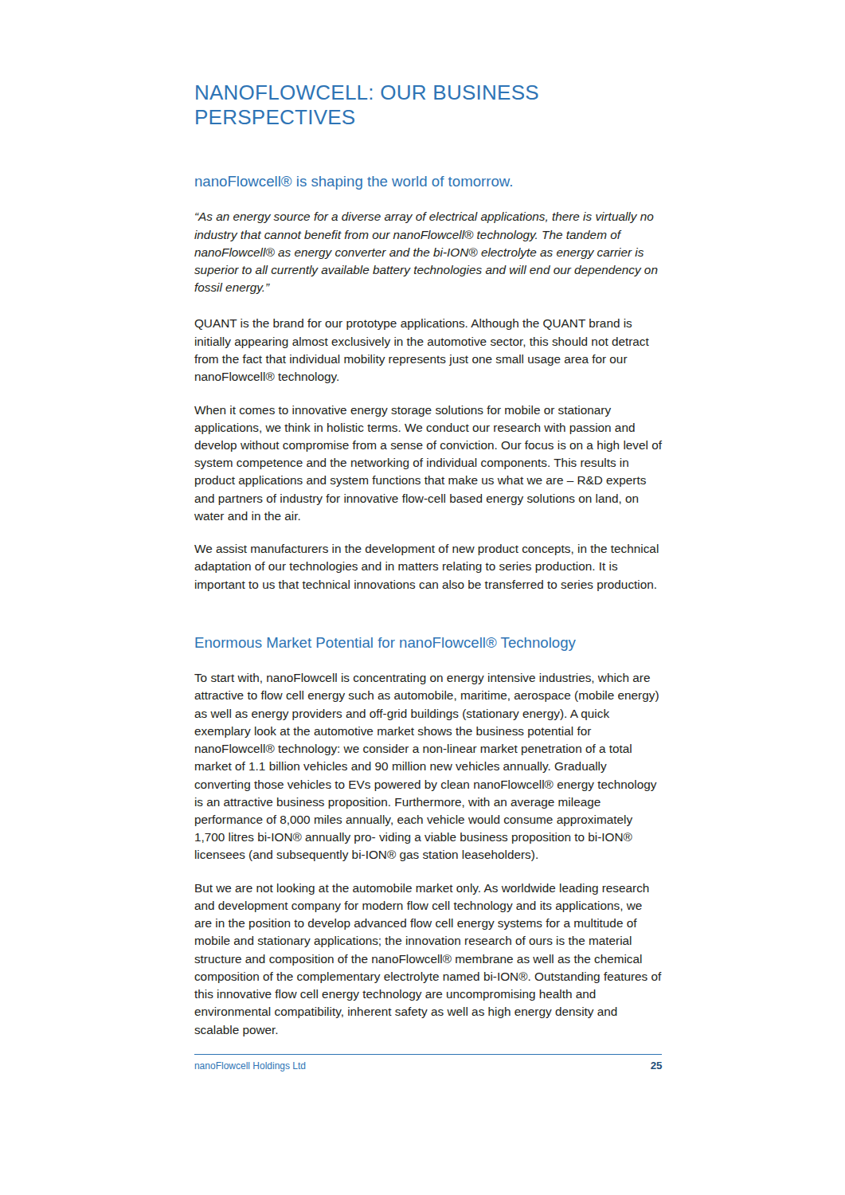NANOFLOWCELL: OUR BUSINESS PERSPECTIVES
nanoFlowcell® is shaping the world of tomorrow.
“As an energy source for a diverse array of electrical applications, there is virtually no industry that cannot benefit from our nanoFlowcell® technology. The tandem of nanoFlowcell® as energy converter and the bi-ION® electrolyte as energy carrier is superior to all currently available battery technologies and will end our dependency on fossil energy.”
QUANT is the brand for our prototype applications. Although the QUANT brand is initially appearing almost exclusively in the automotive sector, this should not detract from the fact that individual mobility represents just one small usage area for our nanoFlowcell® technology.
When it comes to innovative energy storage solutions for mobile or stationary applications, we think in holistic terms. We conduct our research with passion and develop without compromise from a sense of conviction. Our focus is on a high level of system competence and the networking of individual components. This results in product applications and system functions that make us what we are – R&D experts and partners of industry for innovative flow-cell based energy solutions on land, on water and in the air.
We assist manufacturers in the development of new product concepts, in the technical adaptation of our technologies and in matters relating to series production. It is important to us that technical innovations can also be transferred to series production.
Enormous Market Potential for nanoFlowcell® Technology
To start with, nanoFlowcell is concentrating on energy intensive industries, which are attractive to flow cell energy such as automobile, maritime, aerospace (mobile energy) as well as energy providers and off-grid buildings (stationary energy). A quick exemplary look at the automotive market shows the business potential for nanoFlowcell® technology: we consider a non-linear market penetration of a total market of 1.1 billion vehicles and 90 million new vehicles annually. Gradually converting those vehicles to EVs powered by clean nanoFlowcell® energy technology is an attractive business proposition. Furthermore, with an average mileage performance of 8,000 miles annually, each vehicle would consume approximately 1,700 litres bi-ION® annually pro- viding a viable business proposition to bi-ION® licensees (and subsequently bi-ION® gas station leaseholders).
But we are not looking at the automobile market only. As worldwide leading research and development company for modern flow cell technology and its applications, we are in the position to develop advanced flow cell energy systems for a multitude of mobile and stationary applications; the innovation research of ours is the material structure and composition of the nanoFlowcell® membrane as well as the chemical composition of the complementary electrolyte named bi-ION®. Outstanding features of this innovative flow cell energy technology are uncompromising health and environmental compatibility, inherent safety as well as high energy density and scalable power.
nanoFlowcell Holdings Ltd 25